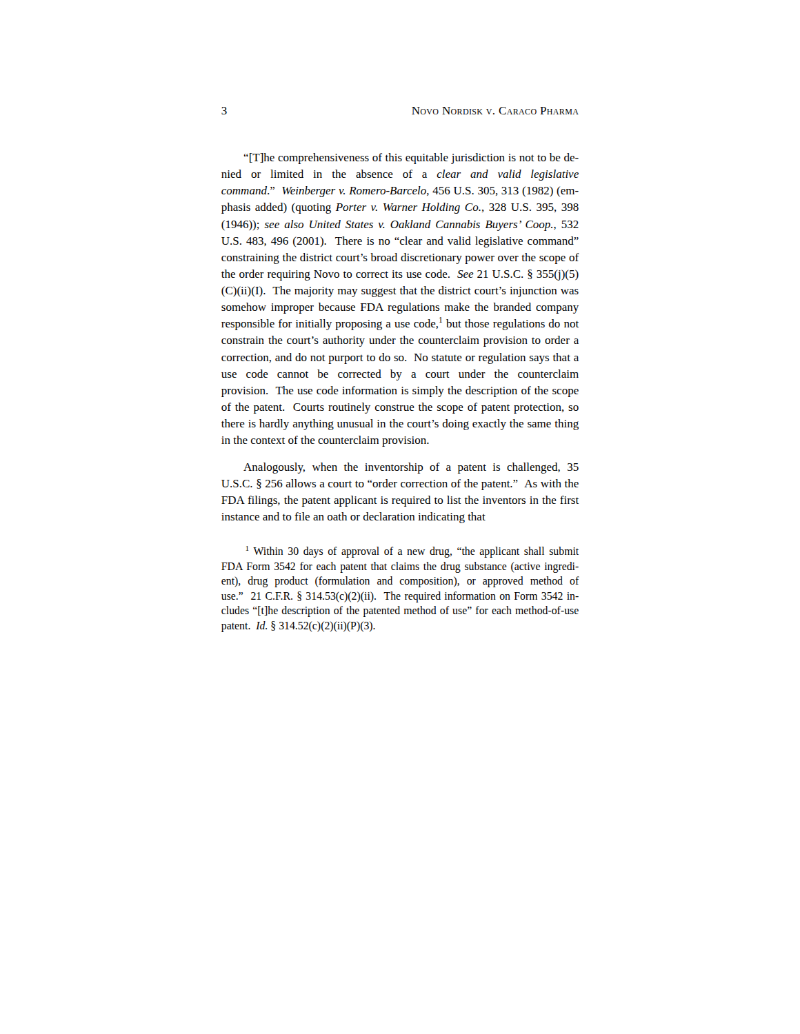3 Novo Nordisk v. Caraco Pharma
“[T]he comprehensiveness of this equitable jurisdiction is not to be denied or limited in the absence of a clear and valid legislative command.” Weinberger v. Romero-Barcelo, 456 U.S. 305, 313 (1982) (emphasis added) (quoting Porter v. Warner Holding Co., 328 U.S. 395, 398 (1946)); see also United States v. Oakland Cannabis Buyers’ Coop., 532 U.S. 483, 496 (2001). There is no “clear and valid legislative command” constraining the district court’s broad discretionary power over the scope of the order requiring Novo to correct its use code. See 21 U.S.C. § 355(j)(5)(C)(ii)(I). The majority may suggest that the district court’s injunction was somehow improper because FDA regulations make the branded company responsible for initially proposing a use code,1 but those regulations do not constrain the court’s authority under the counterclaim provision to order a correction, and do not purport to do so. No statute or regulation says that a use code cannot be corrected by a court under the counterclaim provision. The use code information is simply the description of the scope of the patent. Courts routinely construe the scope of patent protection, so there is hardly anything unusual in the court’s doing exactly the same thing in the context of the counterclaim provision.
Analogously, when the inventorship of a patent is challenged, 35 U.S.C. § 256 allows a court to “order correction of the patent.” As with the FDA filings, the patent applicant is required to list the inventors in the first instance and to file an oath or declaration indicating that
1 Within 30 days of approval of a new drug, “the applicant shall submit FDA Form 3542 for each patent that claims the drug substance (active ingredient), drug product (formulation and composition), or approved method of use.” 21 C.F.R. § 314.53(c)(2)(ii). The required information on Form 3542 includes “[t]he description of the patented method of use” for each method-of-use patent. Id. § 314.52(c)(2)(ii)(P)(3).